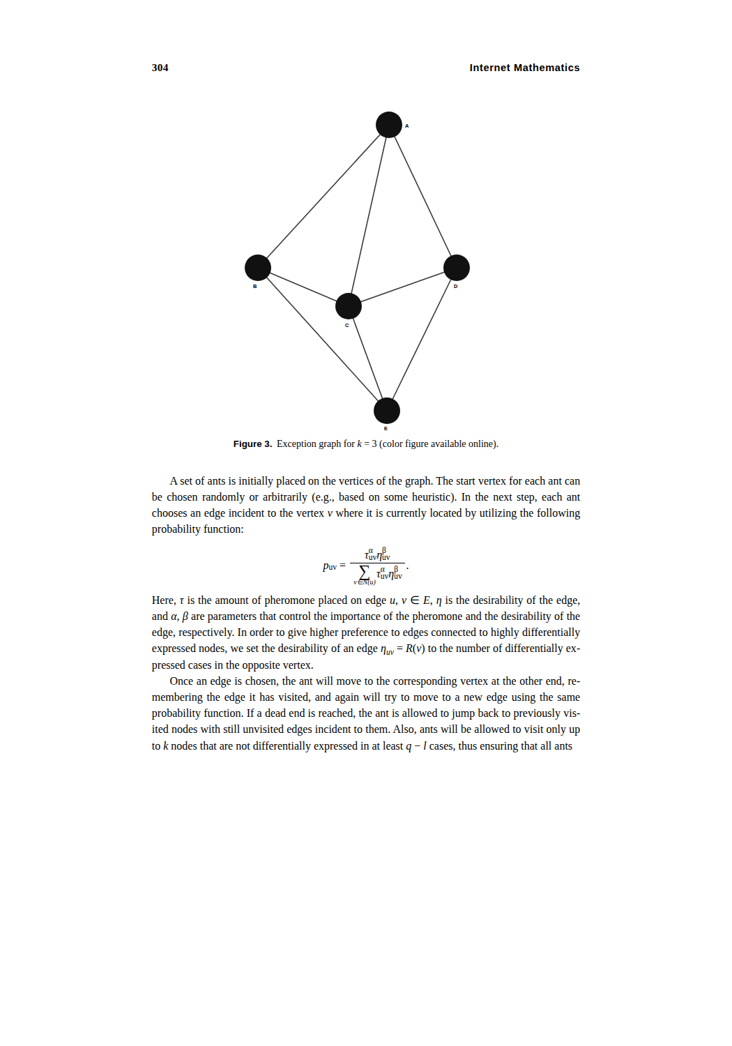304 Internet Mathematics
A B C D E
Figure 3. Exception graph for k = 3 (color figure available online).
A set of ants is initially placed on the vertices of the graph. The start vertex for each ant can be chosen randomly or arbitrarily (e.g., based on some heuristic). In the next step, each ant chooses an edge incident to the vertex v where it is currently located by utilizing the following probability function:
puv = ταuv ηβuv ∑v∈N(u) ταuv ηβuv .
Here, τ is the amount of pheromone placed on edge u, v ∈ E, η is the desirability of the edge, and α, β are parameters that control the importance of the pheromone and the desirability of the edge, respectively. In order to give higher preference to edges connected to highly differentially expressed nodes, we set the desirability of an edge ηuv = R(v) to the number of differentially expressed cases in the opposite vertex.
Once an edge is chosen, the ant will move to the corresponding vertex at the other end, remembering the edge it has visited, and again will try to move to a new edge using the same probability function. If a dead end is reached, the ant is allowed to jump back to previously visited nodes with still unvisited edges incident to them. Also, ants will be allowed to visit only up to k nodes that are not differentially expressed in at least q − l cases, thus ensuring that all ants